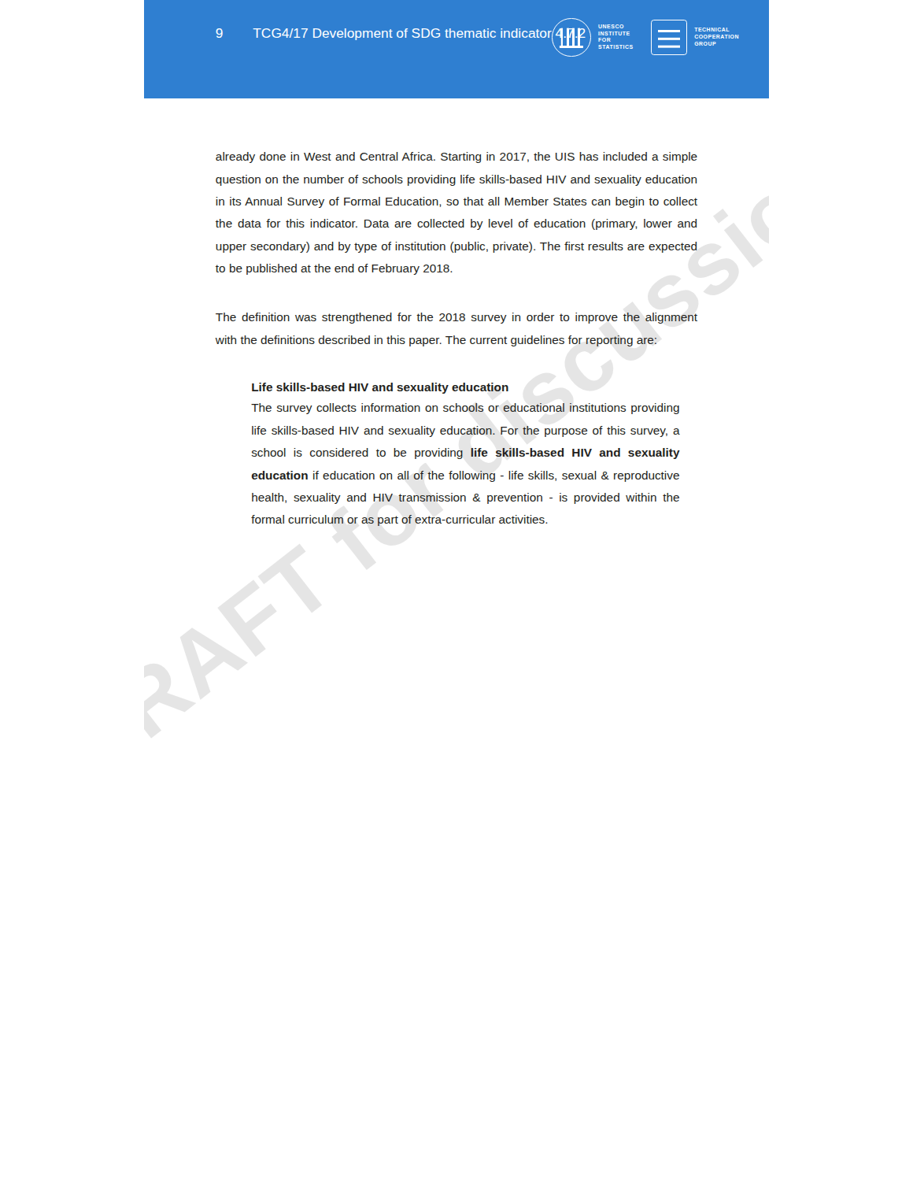9
TCG4/17 Development of SDG thematic indicator 4.7.2
UNESCO
INSTITUTE
FOR
STATISTICS
TECHNICAL
COOPERATION
GROUP
DRAFT for discussion
already done in West and Central Africa. Starting in 2017, the UIS has included a simple question on the number of schools providing life skills-based HIV and sexuality education in its Annual Survey of Formal Education, so that all Member States can begin to collect the data for this indicator. Data are collected by level of education (primary, lower and upper secondary) and by type of institution (public, private). The first results are expected to be published at the end of February 2018.
The definition was strengthened for the 2018 survey in order to improve the alignment with the definitions described in this paper. The current guidelines for reporting are:
Life skills-based HIV and sexuality education
The survey collects information on schools or educational institutions providing life skills-based HIV and sexuality education. For the purpose of this survey, a school is considered to be providing life skills-based HIV and sexuality education if education on all of the following - life skills, sexual & reproductive health, sexuality and HIV transmission & prevention - is provided within the formal curriculum or as part of extra-curricular activities.